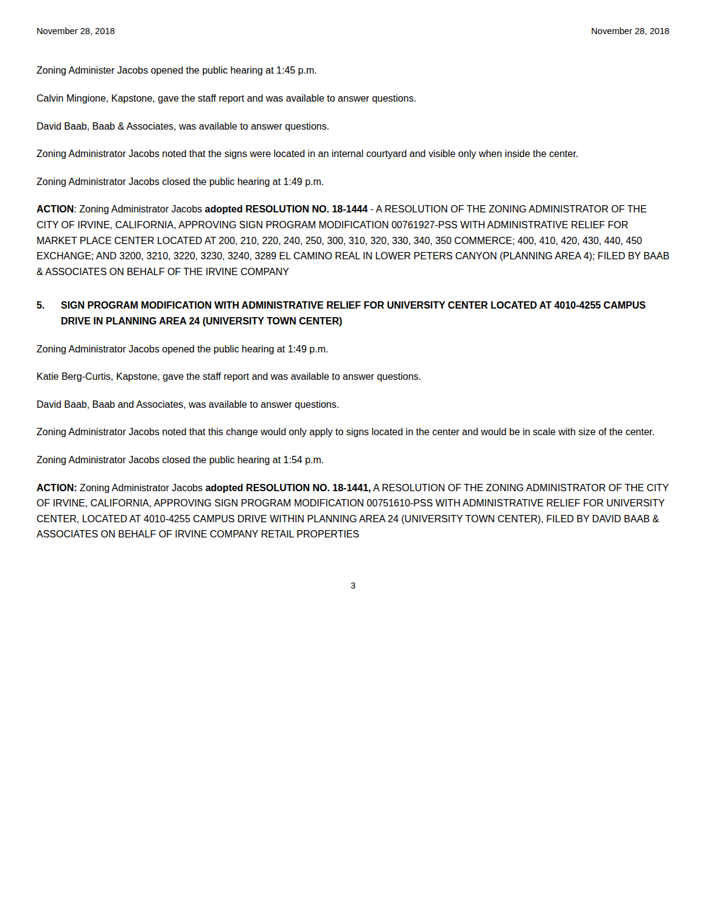November 28, 2018 November 28, 2018
Zoning Administer Jacobs opened the public hearing at 1:45 p.m.
Calvin Mingione, Kapstone, gave the staff report and was available to answer questions.
David Baab, Baab & Associates, was available to answer questions.
Zoning Administrator Jacobs noted that the signs were located in an internal courtyard and visible only when inside the center.
Zoning Administrator Jacobs closed the public hearing at 1:49 p.m.
ACTION: Zoning Administrator Jacobs adopted RESOLUTION NO. 18-1444 - A RESOLUTION OF THE ZONING ADMINISTRATOR OF THE CITY OF IRVINE, CALIFORNIA, APPROVING SIGN PROGRAM MODIFICATION 00761927-PSS WITH ADMINISTRATIVE RELIEF FOR MARKET PLACE CENTER LOCATED AT 200, 210, 220, 240, 250, 300, 310, 320, 330, 340, 350 COMMERCE; 400, 410, 420, 430, 440, 450 EXCHANGE; AND 3200, 3210, 3220, 3230, 3240, 3289 EL CAMINO REAL IN LOWER PETERS CANYON (PLANNING AREA 4); FILED BY BAAB & ASSOCIATES ON BEHALF OF THE IRVINE COMPANY
5.
SIGN PROGRAM MODIFICATION WITH ADMINISTRATIVE RELIEF FOR UNIVERSITY CENTER LOCATED AT 4010-4255 CAMPUS DRIVE IN PLANNING AREA 24 (UNIVERSITY TOWN CENTER)
Zoning Administrator Jacobs opened the public hearing at 1:49 p.m.
Katie Berg-Curtis, Kapstone, gave the staff report and was available to answer questions.
David Baab, Baab and Associates, was available to answer questions.
Zoning Administrator Jacobs noted that this change would only apply to signs located in the center and would be in scale with size of the center.
Zoning Administrator Jacobs closed the public hearing at 1:54 p.m.
ACTION: Zoning Administrator Jacobs adopted RESOLUTION NO. 18-1441, A RESOLUTION OF THE ZONING ADMINISTRATOR OF THE CITY OF IRVINE, CALIFORNIA, APPROVING SIGN PROGRAM MODIFICATION 00751610-PSS WITH ADMINISTRATIVE RELIEF FOR UNIVERSITY CENTER, LOCATED AT 4010-4255 CAMPUS DRIVE WITHIN PLANNING AREA 24 (UNIVERSITY TOWN CENTER), FILED BY DAVID BAAB & ASSOCIATES ON BEHALF OF IRVINE COMPANY RETAIL PROPERTIES
3